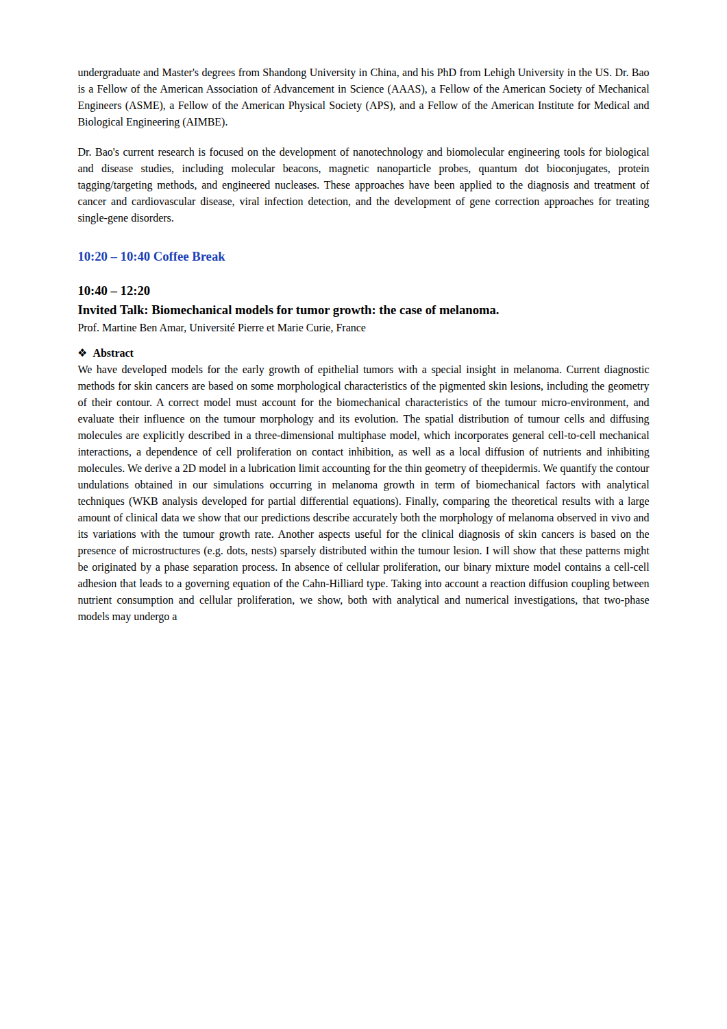undergraduate and Master's degrees from Shandong University in China, and his PhD from Lehigh University in the US. Dr. Bao is a Fellow of the American Association of Advancement in Science (AAAS), a Fellow of the American Society of Mechanical Engineers (ASME), a Fellow of the American Physical Society (APS), and a Fellow of the American Institute for Medical and Biological Engineering (AIMBE).
Dr. Bao's current research is focused on the development of nanotechnology and biomolecular engineering tools for biological and disease studies, including molecular beacons, magnetic nanoparticle probes, quantum dot bioconjugates, protein tagging/targeting methods, and engineered nucleases. These approaches have been applied to the diagnosis and treatment of cancer and cardiovascular disease, viral infection detection, and the development of gene correction approaches for treating single-gene disorders.
10:20 – 10:40 Coffee Break
10:40 – 12:20
Invited Talk: Biomechanical models for tumor growth: the case of melanoma.
Prof. Martine Ben Amar, Université Pierre et Marie Curie, France
❖Abstract
We have developed models for the early growth of epithelial tumors with a special insight in melanoma. Current diagnostic methods for skin cancers are based on some morphological characteristics of the pigmented skin lesions, including the geometry of their contour. A correct model must account for the biomechanical characteristics of the tumour micro-environment, and evaluate their influence on the tumour morphology and its evolution. The spatial distribution of tumour cells and diffusing molecules are explicitly described in a three-dimensional multiphase model, which incorporates general cell-to-cell mechanical interactions, a dependence of cell proliferation on contact inhibition, as well as a local diffusion of nutrients and inhibiting molecules. We derive a 2D model in a lubrication limit accounting for the thin geometry of theepidermis. We quantify the contour undulations obtained in our simulations occurring in melanoma growth in term of biomechanical factors with analytical techniques (WKB analysis developed for partial differential equations). Finally, comparing the theoretical results with a large amount of clinical data we show that our predictions describe accurately both the morphology of melanoma observed in vivo and its variations with the tumour growth rate. Another aspects useful for the clinical diagnosis of skin cancers is based on the presence of microstructures (e.g. dots, nests) sparsely distributed within the tumour lesion. I will show that these patterns might be originated by a phase separation process. In absence of cellular proliferation, our binary mixture model contains a cell-cell adhesion that leads to a governing equation of the Cahn-Hilliard type. Taking into account a reaction diffusion coupling between nutrient consumption and cellular proliferation, we show, both with analytical and numerical investigations, that two-phase models may undergo a